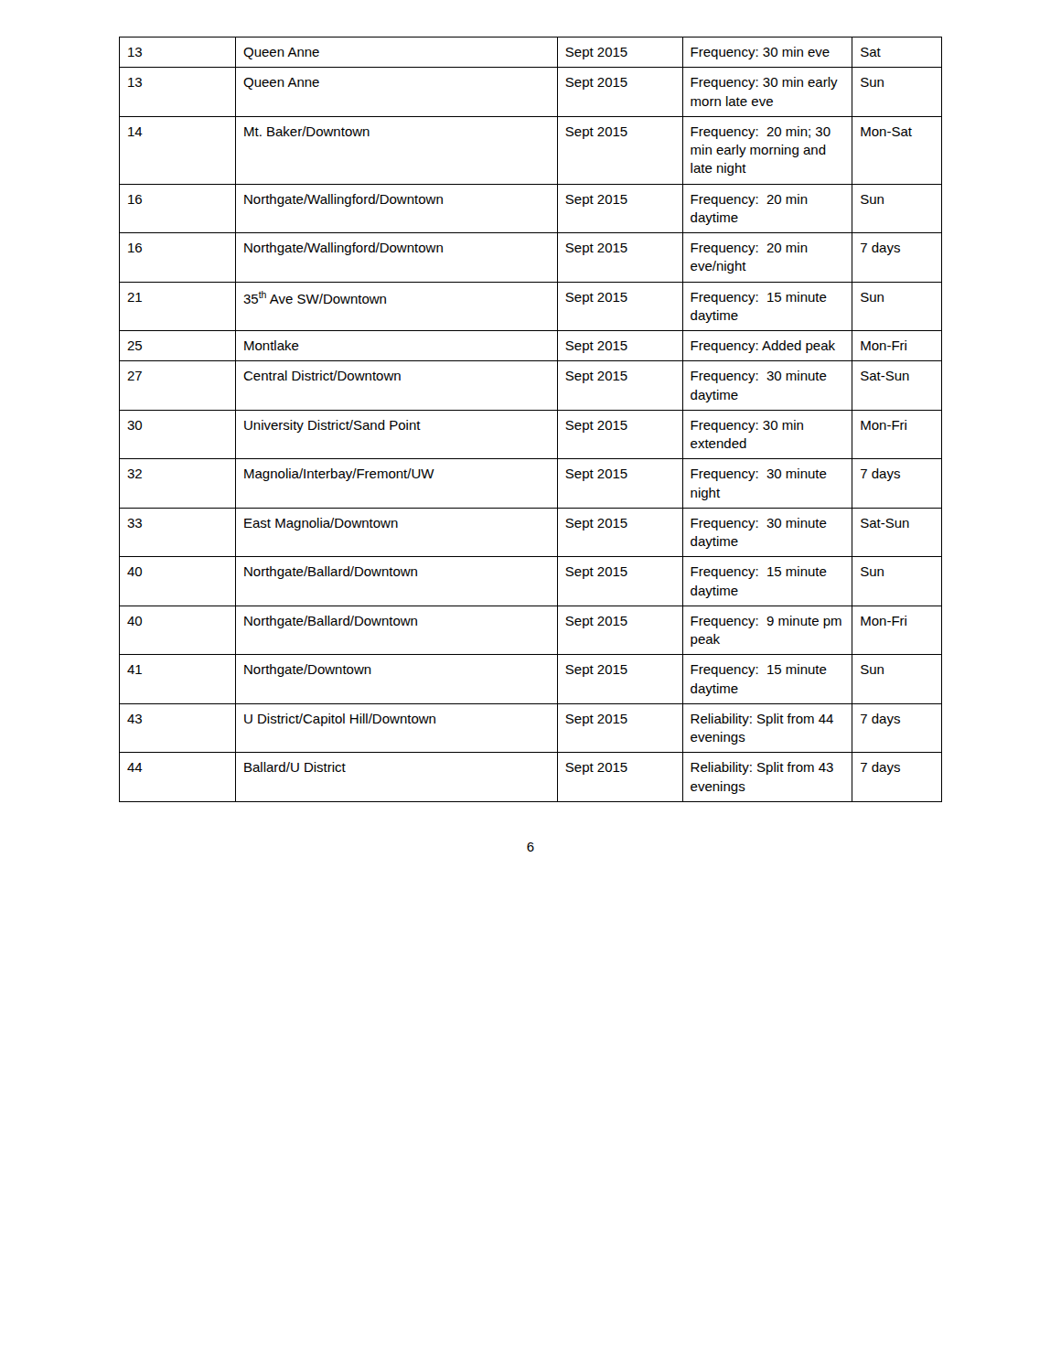| 13 | Queen Anne | Sept 2015 | Frequency: 30 min eve | Sat |
| 13 | Queen Anne | Sept 2015 | Frequency: 30 min early morn late eve | Sun |
| 14 | Mt. Baker/Downtown | Sept 2015 | Frequency: 20 min; 30 min early morning and late night | Mon-Sat |
| 16 | Northgate/Wallingford/Downtown | Sept 2015 | Frequency: 20 min daytime | Sun |
| 16 | Northgate/Wallingford/Downtown | Sept 2015 | Frequency: 20 min eve/night | 7 days |
| 21 | 35 th Ave SW/Downtown | Sept 2015 | Frequency: 15 minute daytime | Sun |
| 25 | Montlake | Sept 2015 | Frequency: Added peak | Mon-Fri |
| 27 | Central District/Downtown | Sept 2015 | Frequency: 30 minute daytime | Sat-Sun |
| 30 | University District/Sand Point | Sept 2015 | Frequency: 30 min extended | Mon-Fri |
| 32 | Magnolia/Interbay/Fremont/UW | Sept 2015 | Frequency: 30 minute night | 7 days |
| 33 | East Magnolia/Downtown | Sept 2015 | Frequency: 30 minute daytime | Sat-Sun |
| 40 | Northgate/Ballard/Downtown | Sept 2015 | Frequency: 15 minute daytime | Sun |
| 40 | Northgate/Ballard/Downtown | Sept 2015 | Frequency: 9 minute pm peak | Mon-Fri |
| 41 | Northgate/Downtown | Sept 2015 | Frequency: 15 minute daytime | Sun |
| 43 | U District/Capitol Hill/Downtown | Sept 2015 | Reliability: Split from 44 evenings | 7 days |
| 44 | Ballard/U District | Sept 2015 | Reliability: Split from 43 evenings | 7 days |
6